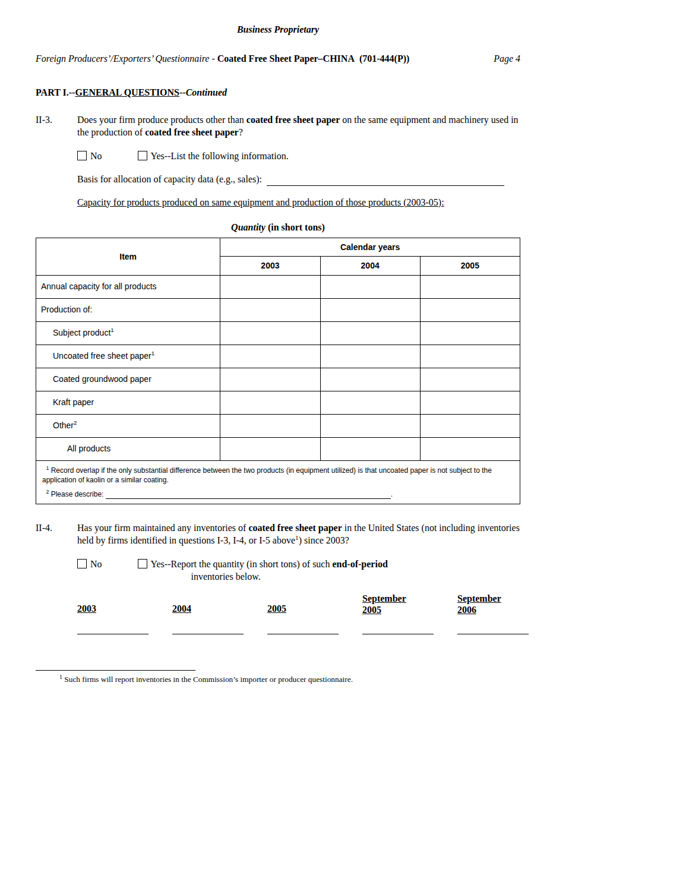Business Proprietary
Foreign Producers’/Exporters’ Questionnaire - Coated Free Sheet Paper–CHINA (701-444(P))
Page 4
PART I.--GENERAL QUESTIONS--Continued
II-3.
Does your firm produce products other than coated free sheet paper on the same equipment and machinery used in the production of coated free sheet paper?
No Yes--List the following information.
Basis for allocation of capacity data (e.g., sales):
Capacity for products produced on same equipment and production of those products (2003-05):
Quantity (in short tons)
| Item | Calendar years |
| --- | --- |
| 2003 | 2004 | 2005 |
| Annual capacity for all products | | | |
| Production of: | | | |
| Subject product 1 | | | |
| Uncoated free sheet paper 1 | | | |
| Coated groundwood paper | | | |
| Kraft paper | | | |
| Other 2 | | | |
| All products | | | |
| 1 Record overlap if the only substantial difference between the two products (in equipment utilized) is that uncoated paper is not subject to the application of kaolin or a similar coating. 2 Please describe: . |
II-4.
Has your firm maintained any inventories of coated free sheet paper in the United States (not including inventories held by firms identified in questions I-3, I-4, or I-5 above1) since 2003?
No Yes--Report the quantity (in short tons) of such end-of-period inventories below.
| 2003 | 2004 | 2005 | September 2005 | September 2006 |
| --- | --- | --- | --- | --- |
1 Such firms will report inventories in the Commission’s importer or producer questionnaire.